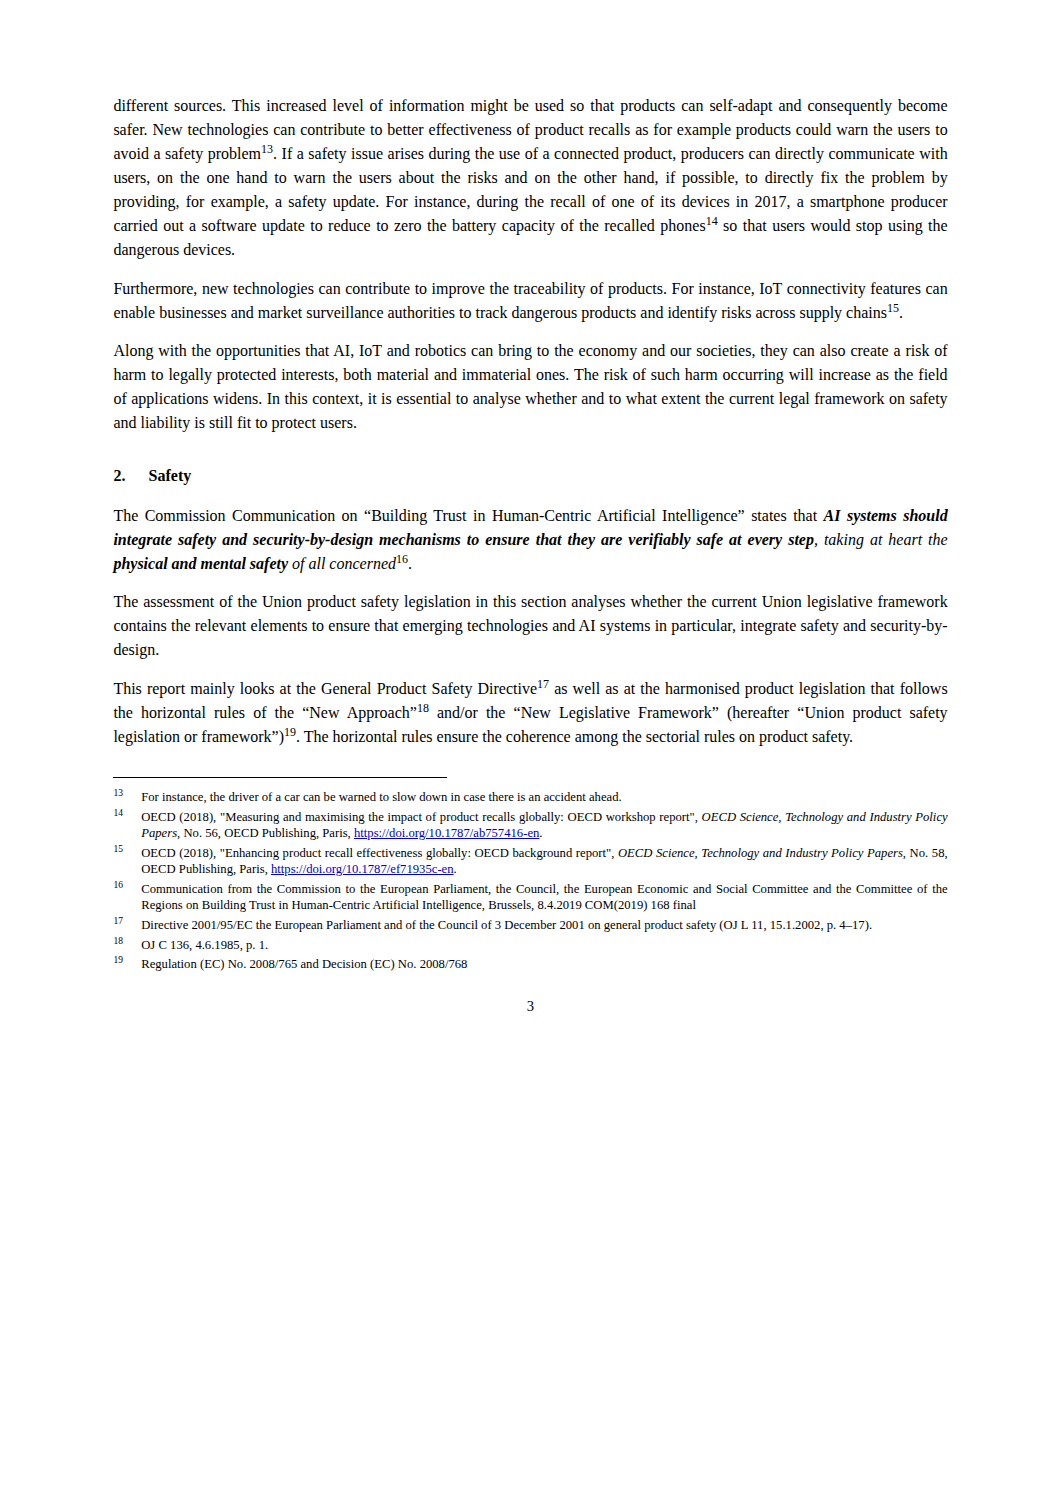different sources. This increased level of information might be used so that products can self-adapt and consequently become safer. New technologies can contribute to better effectiveness of product recalls as for example products could warn the users to avoid a safety problem13. If a safety issue arises during the use of a connected product, producers can directly communicate with users, on the one hand to warn the users about the risks and on the other hand, if possible, to directly fix the problem by providing, for example, a safety update. For instance, during the recall of one of its devices in 2017, a smartphone producer carried out a software update to reduce to zero the battery capacity of the recalled phones14 so that users would stop using the dangerous devices.
Furthermore, new technologies can contribute to improve the traceability of products. For instance, IoT connectivity features can enable businesses and market surveillance authorities to track dangerous products and identify risks across supply chains15.
Along with the opportunities that AI, IoT and robotics can bring to the economy and our societies, they can also create a risk of harm to legally protected interests, both material and immaterial ones. The risk of such harm occurring will increase as the field of applications widens. In this context, it is essential to analyse whether and to what extent the current legal framework on safety and liability is still fit to protect users.
2. Safety
The Commission Communication on “Building Trust in Human-Centric Artificial Intelligence” states that AI systems should integrate safety and security-by-design mechanisms to ensure that they are verifiably safe at every step, taking at heart the physical and mental safety of all concerned16.
The assessment of the Union product safety legislation in this section analyses whether the current Union legislative framework contains the relevant elements to ensure that emerging technologies and AI systems in particular, integrate safety and security-by-design.
This report mainly looks at the General Product Safety Directive17 as well as at the harmonised product legislation that follows the horizontal rules of the “New Approach”18 and/or the “New Legislative Framework” (hereafter “Union product safety legislation or framework”)19. The horizontal rules ensure the coherence among the sectorial rules on product safety.
13
For instance, the driver of a car can be warned to slow down in case there is an accident ahead.
14
OECD (2018), "Measuring and maximising the impact of product recalls globally: OECD workshop report", OECD Science, Technology and Industry Policy Papers, No. 56, OECD Publishing, Paris, https://doi.org/10.1787/ab757416-en.
15
OECD (2018), "Enhancing product recall effectiveness globally: OECD background report", OECD Science, Technology and Industry Policy Papers, No. 58, OECD Publishing, Paris, https://doi.org/10.1787/ef71935c-en.
16
Communication from the Commission to the European Parliament, the Council, the European Economic and Social Committee and the Committee of the Regions on Building Trust in Human-Centric Artificial Intelligence, Brussels, 8.4.2019 COM(2019) 168 final
17
Directive 2001/95/EC the European Parliament and of the Council of 3 December 2001 on general product safety (OJ L 11, 15.1.2002, p. 4–17).
18
OJ C 136, 4.6.1985, p. 1.
19
Regulation (EC) No. 2008/765 and Decision (EC) No. 2008/768
3